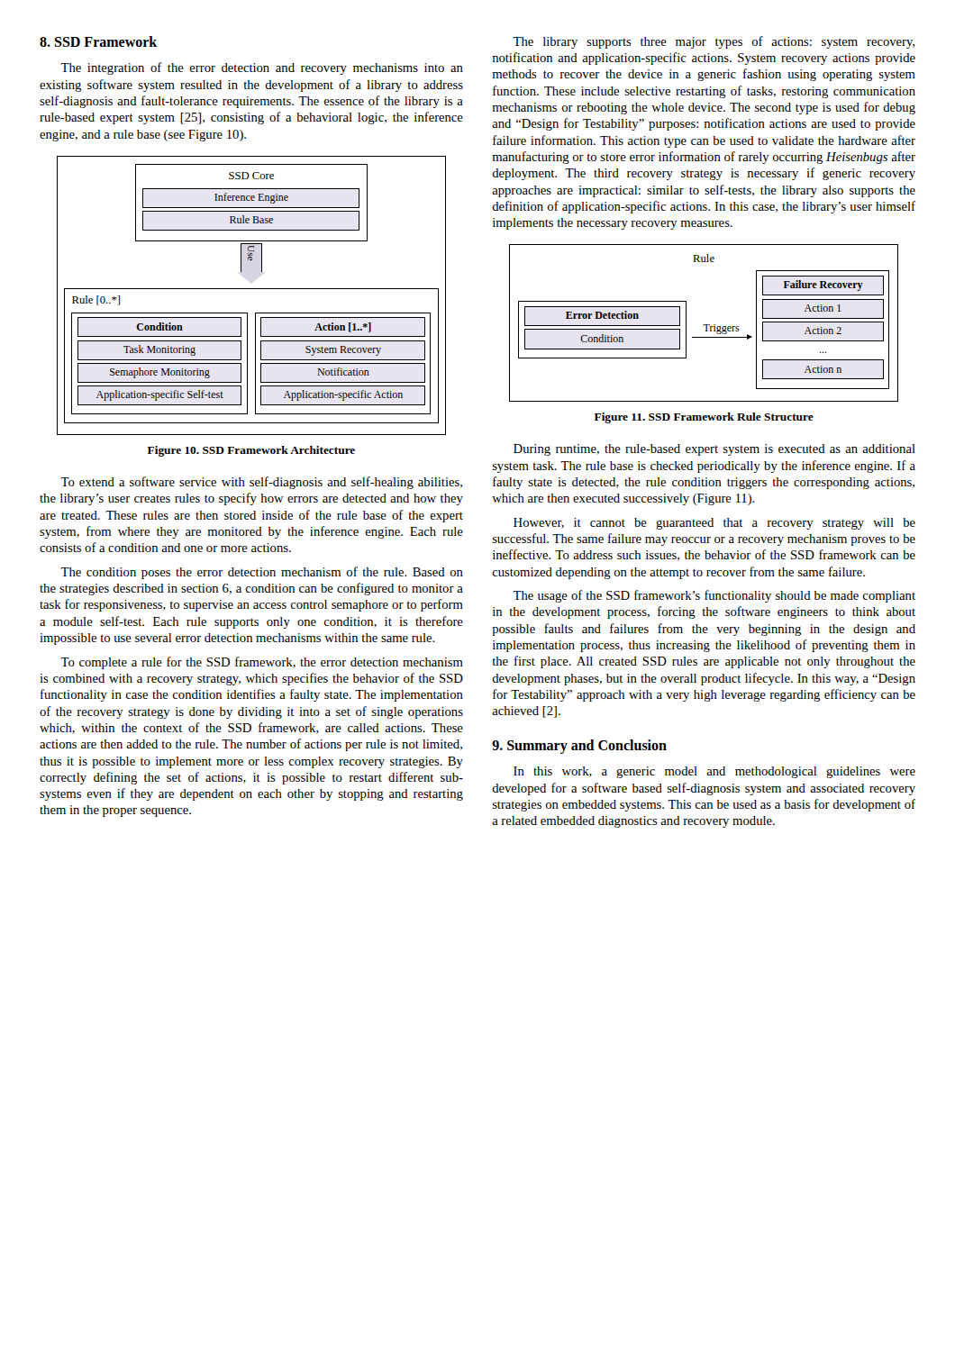8. SSD Framework
The integration of the error detection and recovery mechanisms into an existing software system resulted in the development of a library to address self-diagnosis and fault-tolerance requirements. The essence of the library is a rule-based expert system [25], consisting of a behavioral logic, the inference engine, and a rule base (see Figure 10).
SSD Core
Inference Engine
Rule Base
Use
Rule [0..*]
Condition
Task Monitoring
Semaphore Monitoring
Application-specific Self-test
Action [1..*]
System Recovery
Notification
Application-specific Action
Figure 10. SSD Framework Architecture
To extend a software service with self-diagnosis and self-healing abilities, the library’s user creates rules to specify how errors are detected and how they are treated. These rules are then stored inside of the rule base of the expert system, from where they are monitored by the inference engine. Each rule consists of a condition and one or more actions.
The condition poses the error detection mechanism of the rule. Based on the strategies described in section 6, a condition can be configured to monitor a task for responsiveness, to supervise an access control semaphore or to perform a module self-test. Each rule supports only one condition, it is therefore impossible to use several error detection mechanisms within the same rule.
To complete a rule for the SSD framework, the error detection mechanism is combined with a recovery strategy, which specifies the behavior of the SSD functionality in case the condition identifies a faulty state. The implementation of the recovery strategy is done by dividing it into a set of single operations which, within the context of the SSD framework, are called actions. These actions are then added to the rule. The number of actions per rule is not limited, thus it is possible to implement more or less complex recovery strategies. By correctly defining the set of actions, it is possible to restart different sub-systems even if they are dependent on each other by stopping and restarting them in the proper sequence.
The library supports three major types of actions: system recovery, notification and application-specific actions. System recovery actions provide methods to recover the device in a generic fashion using operating system function. These include selective restarting of tasks, restoring communication mechanisms or rebooting the whole device. The second type is used for debug and “Design for Testability” purposes: notification actions are used to provide failure information. This action type can be used to validate the hardware after manufacturing or to store error information of rarely occurring Heisenbugs after deployment. The third recovery strategy is necessary if generic recovery approaches are impractical: similar to self-tests, the library also supports the definition of application-specific actions. In this case, the library’s user himself implements the necessary recovery measures.
Rule
Error Detection
Condition
Triggers
Failure Recovery
Action 1
Action 2
...
Action n
Figure 11. SSD Framework Rule Structure
During runtime, the rule-based expert system is executed as an additional system task. The rule base is checked periodically by the inference engine. If a faulty state is detected, the rule condition triggers the corresponding actions, which are then executed successively (Figure 11).
However, it cannot be guaranteed that a recovery strategy will be successful. The same failure may reoccur or a recovery mechanism proves to be ineffective. To address such issues, the behavior of the SSD framework can be customized depending on the attempt to recover from the same failure.
The usage of the SSD framework’s functionality should be made compliant in the development process, forcing the software engineers to think about possible faults and failures from the very beginning in the design and implementation process, thus increasing the likelihood of preventing them in the first place. All created SSD rules are applicable not only throughout the development phases, but in the overall product lifecycle. In this way, a “Design for Testability” approach with a very high leverage regarding efficiency can be achieved [2].
9. Summary and Conclusion
In this work, a generic model and methodological guidelines were developed for a software based self-diagnosis system and associated recovery strategies on embedded systems. This can be used as a basis for development of a related embedded diagnostics and recovery module.